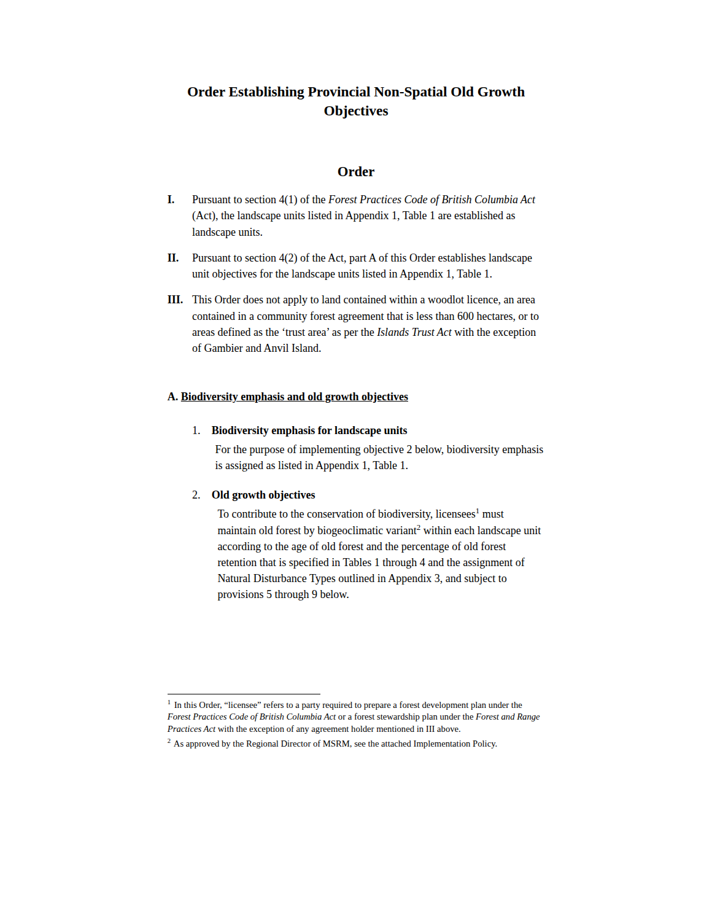Order Establishing Provincial Non-Spatial Old Growth Objectives
Order
I. Pursuant to section 4(1) of the Forest Practices Code of British Columbia Act (Act), the landscape units listed in Appendix 1, Table 1 are established as landscape units.
II. Pursuant to section 4(2) of the Act, part A of this Order establishes landscape unit objectives for the landscape units listed in Appendix 1, Table 1.
III. This Order does not apply to land contained within a woodlot licence, an area contained in a community forest agreement that is less than 600 hectares, or to areas defined as the ‘trust area’ as per the Islands Trust Act with the exception of Gambier and Anvil Island.
A. Biodiversity emphasis and old growth objectives
1. Biodiversity emphasis for landscape units
For the purpose of implementing objective 2 below, biodiversity emphasis is assigned as listed in Appendix 1, Table 1.
2. Old growth objectives
To contribute to the conservation of biodiversity, licensees1 must maintain old forest by biogeoclimatic variant2 within each landscape unit according to the age of old forest and the percentage of old forest retention that is specified in Tables 1 through 4 and the assignment of Natural Disturbance Types outlined in Appendix 3, and subject to provisions 5 through 9 below.
1 In this Order, “licensee” refers to a party required to prepare a forest development plan under the Forest Practices Code of British Columbia Act or a forest stewardship plan under the Forest and Range Practices Act with the exception of any agreement holder mentioned in III above.
2 As approved by the Regional Director of MSRM, see the attached Implementation Policy.